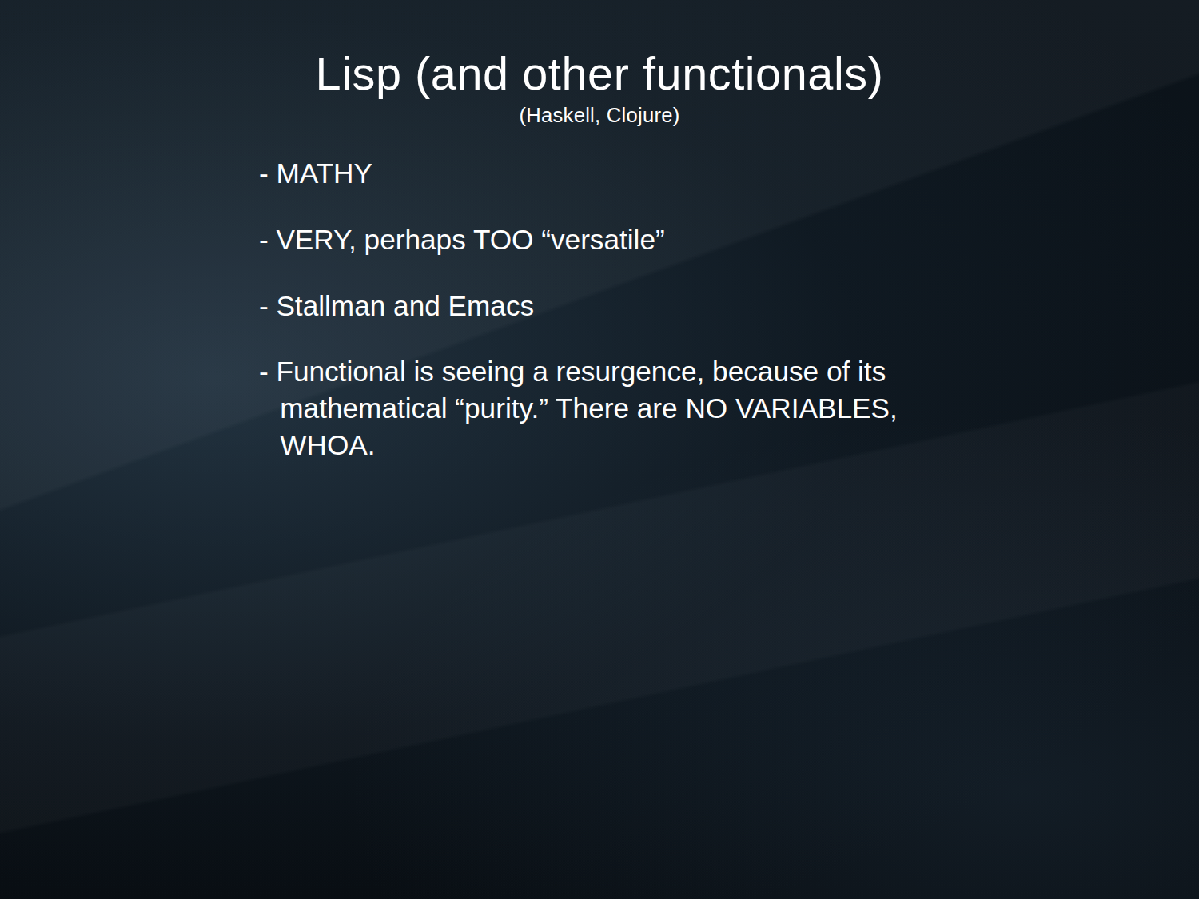Lisp (and other functionals) (Haskell, Clojure)
MATHY
VERY, perhaps TOO “versatile”
Stallman and Emacs
Functional is seeing a resurgence, because of its mathematical “purity.” There are NO VARIABLES, WHOA.